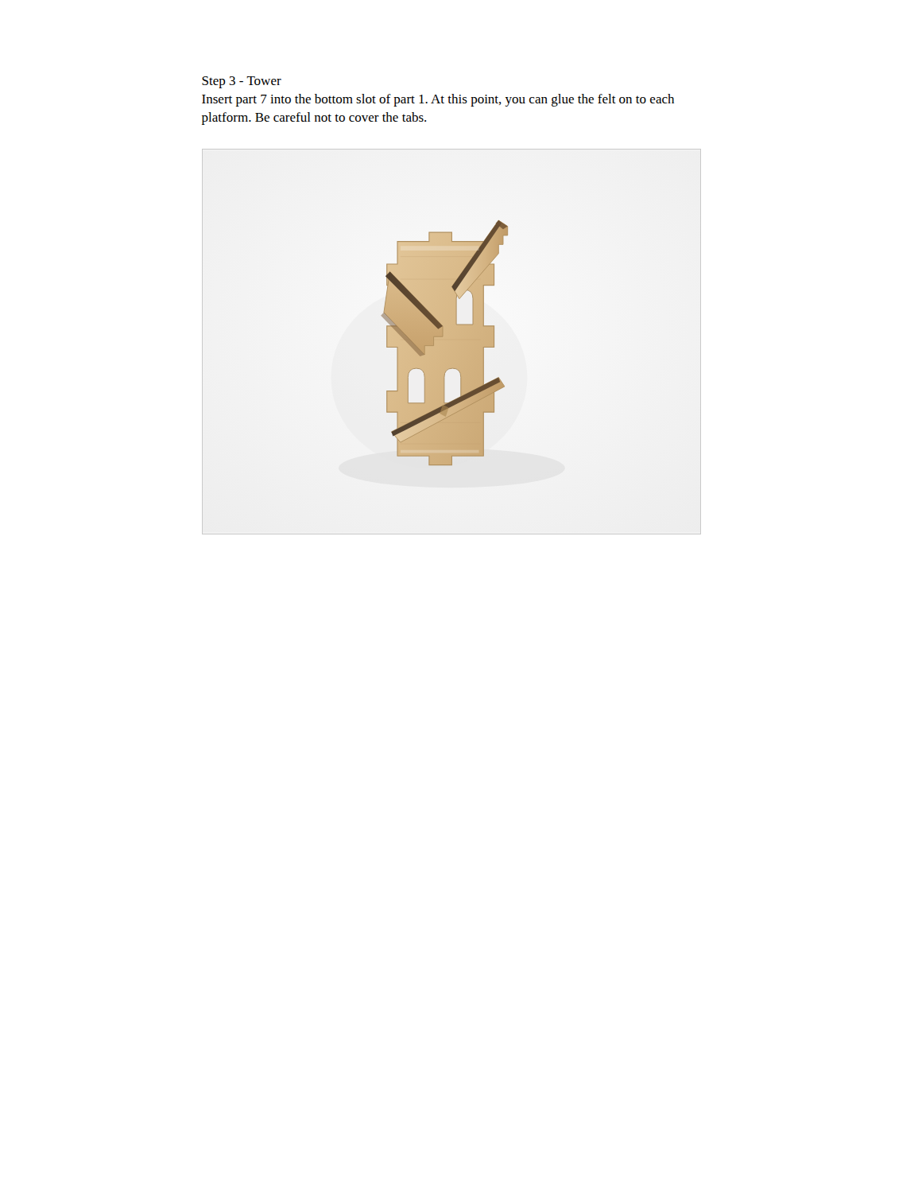Step 3 - Tower
Insert part 7 into the bottom slot of part 1. At this point, you can glue the felt on to each platform. Be careful not to cover the tabs.